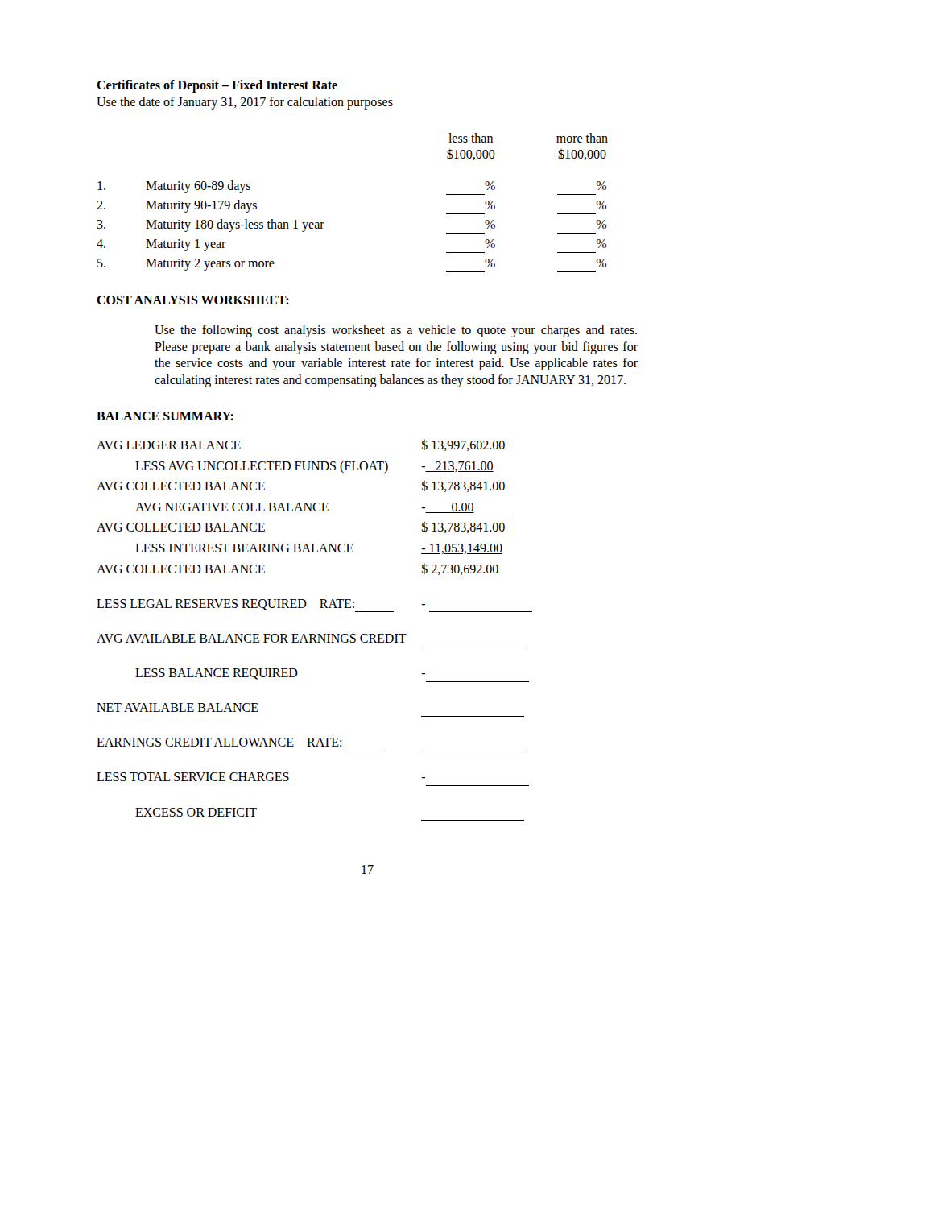Certificates of Deposit – Fixed Interest Rate
Use the date of January 31, 2017 for calculation purposes
| | | less than $100,000 | more than $100,000 |
| --- | --- | --- | --- |
| 1. | Maturity 60-89 days | % | % |
| 2. | Maturity 90-179 days | % | % |
| 3. | Maturity 180 days-less than 1 year | % | % |
| 4. | Maturity 1 year | % | % |
| 5. | Maturity 2 years or more | % | % |
COST ANALYSIS WORKSHEET:
Use the following cost analysis worksheet as a vehicle to quote your charges and rates. Please prepare a bank analysis statement based on the following using your bid figures for the service costs and your variable interest rate for interest paid. Use applicable rates for calculating interest rates and compensating balances as they stood for JANUARY 31, 2017.
BALANCE SUMMARY:
| AVG LEDGER BALANCE | $ 13,997,602.00 |
| LESS AVG UNCOLLECTED FUNDS (FLOAT) | - 213,761.00 |
| AVG COLLECTED BALANCE | $ 13,783,841.00 |
| AVG NEGATIVE COLL BALANCE | - 0.00 |
| AVG COLLECTED BALANCE | $ 13,783,841.00 |
| LESS INTEREST BEARING BALANCE | - 11,053,149.00 |
| AVG COLLECTED BALANCE | $ 2,730,692.00 |
| LESS LEGAL RESERVES REQUIRED RATE: | - |
| AVG AVAILABLE BALANCE FOR EARNINGS CREDIT | |
| LESS BALANCE REQUIRED | - |
| NET AVAILABLE BALANCE | |
| EARNINGS CREDIT ALLOWANCE RATE: | |
| LESS TOTAL SERVICE CHARGES | - |
| EXCESS OR DEFICIT | |
17